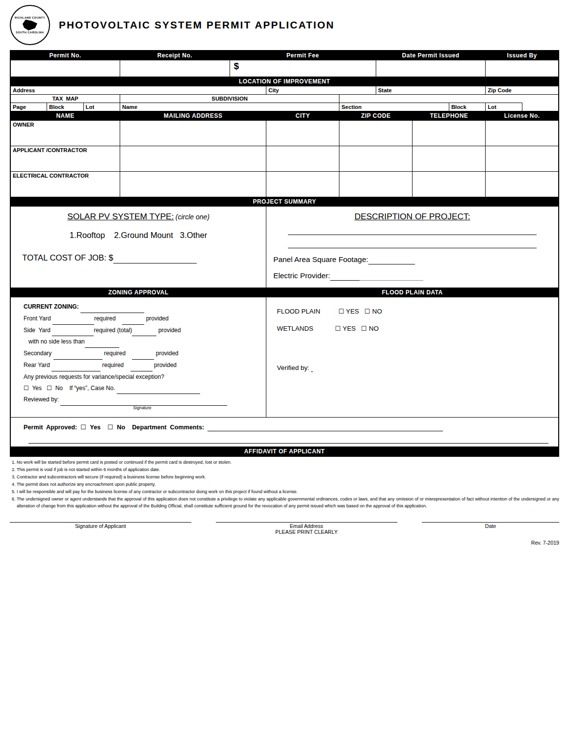RICHLAND COUNTY
SOUTH CAROLINA
PHOTOVOLTAIC SYSTEM PERMIT APPLICATION
| Permit No. | Receipt No. | Permit Fee | Date Permit Issued | Issued By |
| | | $ | | |
| LOCATION OF IMPROVEMENT |
| Address | City | State | Zip Code |
| TAX MAP | SUBDIVISION | |
| Page | Block | Lot | Name | Section | Block | Lot |
| NAME | MAILING ADDRESS | CITY | ZIP CODE | TELEPHONE | License No. |
| OWNER | | | | | |
| APPLICANT /CONTRACTOR | | | | | |
| ELECTRICAL CONTRACTOR | | | | | |
| PROJECT SUMMARY |
| SOLAR PV SYSTEM TYPE: (circle one) 1.Rooftop 2.Ground Mount 3.Other TOTAL COST OF JOB: $ | DESCRIPTION OF PROJECT: Panel Area Square Footage: Electric Provider: |
| ZONING APPROVAL | FLOOD PLAIN DATA |
| CURRENT ZONING: Front Yard required provided Side Yard required (total) provided with no side less than Secondary required provided Rear Yard required provided Any previous requests for variance/special exception? ☐ Yes ☐ No If “yes”, Case No. Reviewed by: Signature | FLOOD PLAIN ☐ YES ☐ NO WETLANDS ☐ YES ☐ NO Verified by: |
| Permit Approved: ☐ Yes ☐ No Department Comments: |
| AFFIDAVIT OF APPLICANT |
No work will be started before permit card is posted or continued if the permit card is destroyed, lost or stolen.
This permit is void if job is not started within 6 months of application date.
Contractor and subcontractors will secure (if required) a business license before beginning work.
The permit does not authorize any encroachment upon public property.
I will be responsible and will pay for the business license of any contractor or subcontractor doing work on this project if found without a license.
The undersigned owner or agent understands that the approval of this application does not constitute a privilege to violate any applicable governmental ordinances, codes or laws, and that any omission of or misrepresentation of fact without intention of the undersigned or any alteration of change from this application without the approval of the Building Official, shall constitute sufficient ground for the revocation of any permit issued which was based on the approval of this application.
Signature of Applicant
Email Address
PLEASE PRINT CLEARLY
Date
Rev. 7-2019